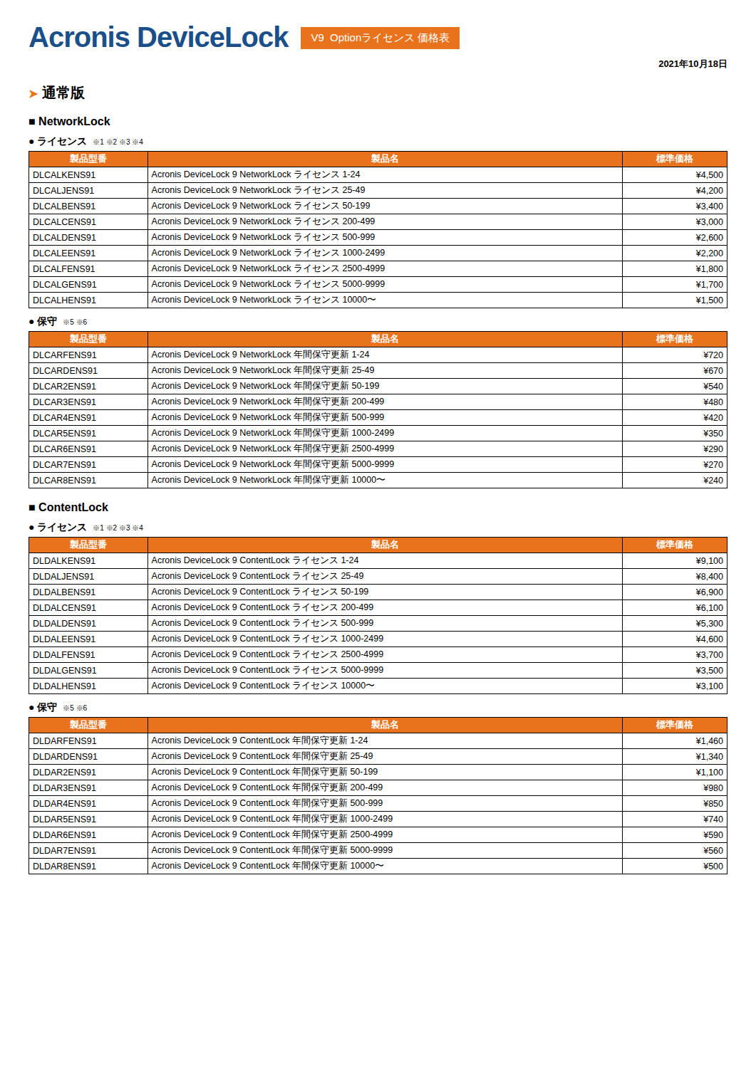Acronis DeviceLock
V9 Optionライセンス 価格表
2021年10月18日
通常版
■ NetworkLock
● ライセンス ※1 ※2 ※3 ※4
| 製品型番 | 製品名 | 標準価格 |
| --- | --- | --- |
| DLCALKENS91 | Acronis DeviceLock 9 NetworkLock ライセンス 1-24 | ¥4,500 |
| DLCALJENS91 | Acronis DeviceLock 9 NetworkLock ライセンス 25-49 | ¥4,200 |
| DLCALBENS91 | Acronis DeviceLock 9 NetworkLock ライセンス 50-199 | ¥3,400 |
| DLCALCENS91 | Acronis DeviceLock 9 NetworkLock ライセンス 200-499 | ¥3,000 |
| DLCALDENS91 | Acronis DeviceLock 9 NetworkLock ライセンス 500-999 | ¥2,600 |
| DLCALEENS91 | Acronis DeviceLock 9 NetworkLock ライセンス 1000-2499 | ¥2,200 |
| DLCALFENS91 | Acronis DeviceLock 9 NetworkLock ライセンス 2500-4999 | ¥1,800 |
| DLCALGENS91 | Acronis DeviceLock 9 NetworkLock ライセンス 5000-9999 | ¥1,700 |
| DLCALHENS91 | Acronis DeviceLock 9 NetworkLock ライセンス 10000〜 | ¥1,500 |
● 保守 ※5 ※6
| 製品型番 | 製品名 | 標準価格 |
| --- | --- | --- |
| DLCARFENS91 | Acronis DeviceLock 9 NetworkLock 年間保守更新 1-24 | ¥720 |
| DLCARDENS91 | Acronis DeviceLock 9 NetworkLock 年間保守更新 25-49 | ¥670 |
| DLCAR2ENS91 | Acronis DeviceLock 9 NetworkLock 年間保守更新 50-199 | ¥540 |
| DLCAR3ENS91 | Acronis DeviceLock 9 NetworkLock 年間保守更新 200-499 | ¥480 |
| DLCAR4ENS91 | Acronis DeviceLock 9 NetworkLock 年間保守更新 500-999 | ¥420 |
| DLCAR5ENS91 | Acronis DeviceLock 9 NetworkLock 年間保守更新 1000-2499 | ¥350 |
| DLCAR6ENS91 | Acronis DeviceLock 9 NetworkLock 年間保守更新 2500-4999 | ¥290 |
| DLCAR7ENS91 | Acronis DeviceLock 9 NetworkLock 年間保守更新 5000-9999 | ¥270 |
| DLCAR8ENS91 | Acronis DeviceLock 9 NetworkLock 年間保守更新 10000〜 | ¥240 |
■ ContentLock
● ライセンス ※1 ※2 ※3 ※4
| 製品型番 | 製品名 | 標準価格 |
| --- | --- | --- |
| DLDALKENS91 | Acronis DeviceLock 9 ContentLock ライセンス 1-24 | ¥9,100 |
| DLDALJENS91 | Acronis DeviceLock 9 ContentLock ライセンス 25-49 | ¥8,400 |
| DLDALBENS91 | Acronis DeviceLock 9 ContentLock ライセンス 50-199 | ¥6,900 |
| DLDALCENS91 | Acronis DeviceLock 9 ContentLock ライセンス 200-499 | ¥6,100 |
| DLDALDENS91 | Acronis DeviceLock 9 ContentLock ライセンス 500-999 | ¥5,300 |
| DLDALEENS91 | Acronis DeviceLock 9 ContentLock ライセンス 1000-2499 | ¥4,600 |
| DLDALFENS91 | Acronis DeviceLock 9 ContentLock ライセンス 2500-4999 | ¥3,700 |
| DLDALGENS91 | Acronis DeviceLock 9 ContentLock ライセンス 5000-9999 | ¥3,500 |
| DLDALHENS91 | Acronis DeviceLock 9 ContentLock ライセンス 10000〜 | ¥3,100 |
● 保守 ※5 ※6
| 製品型番 | 製品名 | 標準価格 |
| --- | --- | --- |
| DLDARFENS91 | Acronis DeviceLock 9 ContentLock 年間保守更新 1-24 | ¥1,460 |
| DLDARDENS91 | Acronis DeviceLock 9 ContentLock 年間保守更新 25-49 | ¥1,340 |
| DLDAR2ENS91 | Acronis DeviceLock 9 ContentLock 年間保守更新 50-199 | ¥1,100 |
| DLDAR3ENS91 | Acronis DeviceLock 9 ContentLock 年間保守更新 200-499 | ¥980 |
| DLDAR4ENS91 | Acronis DeviceLock 9 ContentLock 年間保守更新 500-999 | ¥850 |
| DLDAR5ENS91 | Acronis DeviceLock 9 ContentLock 年間保守更新 1000-2499 | ¥740 |
| DLDAR6ENS91 | Acronis DeviceLock 9 ContentLock 年間保守更新 2500-4999 | ¥590 |
| DLDAR7ENS91 | Acronis DeviceLock 9 ContentLock 年間保守更新 5000-9999 | ¥560 |
| DLDAR8ENS91 | Acronis DeviceLock 9 ContentLock 年間保守更新 10000〜 | ¥500 |